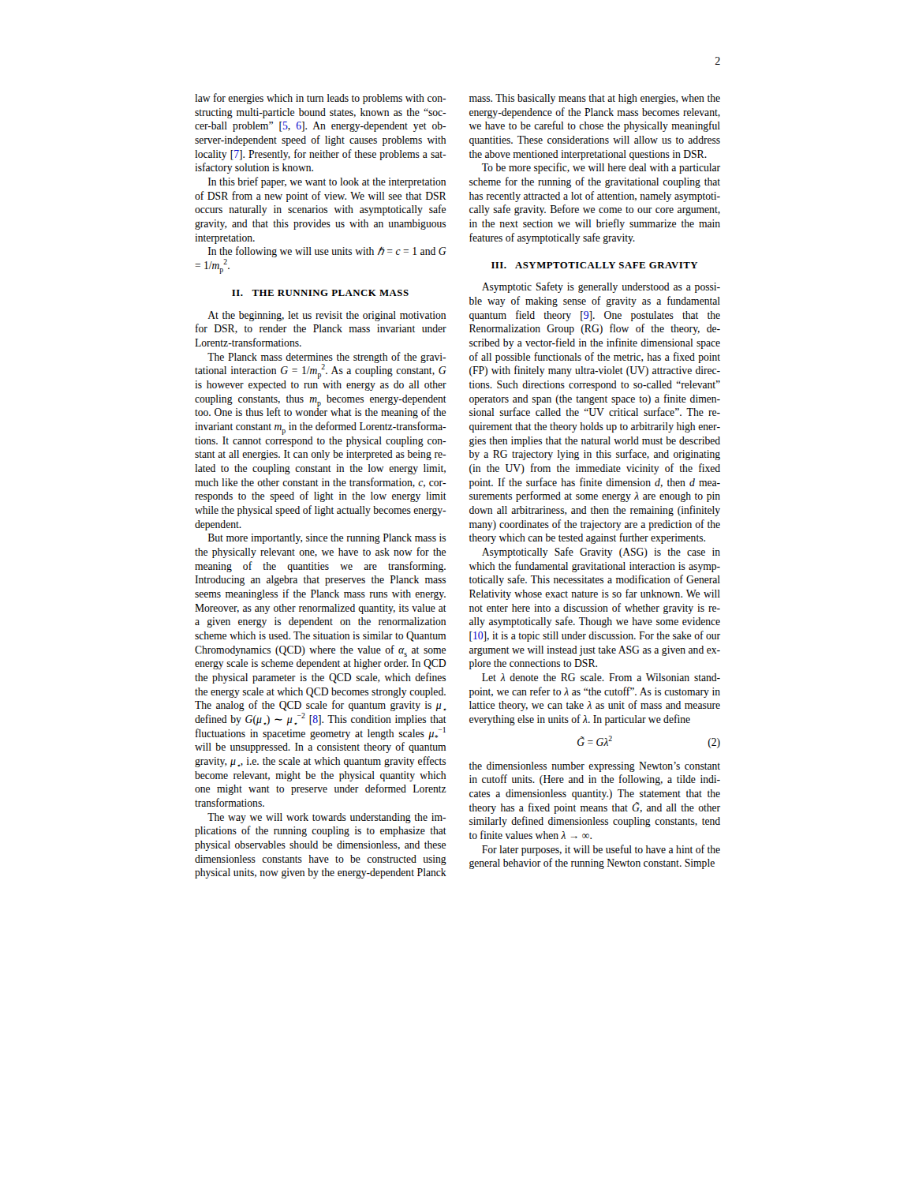2
law for energies which in turn leads to problems with constructing multi-particle bound states, known as the “soccer-ball problem” [5, 6]. An energy-dependent yet observer-independent speed of light causes problems with locality [7]. Presently, for neither of these problems a satisfactory solution is known.
In this brief paper, we want to look at the interpretation of DSR from a new point of view. We will see that DSR occurs naturally in scenarios with asymptotically safe gravity, and that this provides us with an unambiguous interpretation.
In the following we will use units with ℏ = c = 1 and G = 1/mp2.
II. The running Planck mass
At the beginning, let us revisit the original motivation for DSR, to render the Planck mass invariant under Lorentz-transformations.
The Planck mass determines the strength of the gravitational interaction G = 1/mp2. As a coupling constant, G is however expected to run with energy as do all other coupling constants, thus mp becomes energy-dependent too. One is thus left to wonder what is the meaning of the invariant constant mp in the deformed Lorentz-transformations. It cannot correspond to the physical coupling constant at all energies. It can only be interpreted as being related to the coupling constant in the low energy limit, much like the other constant in the transformation, c, corresponds to the speed of light in the low energy limit while the physical speed of light actually becomes energy-dependent.
But more importantly, since the running Planck mass is the physically relevant one, we have to ask now for the meaning of the quantities we are transforming. Introducing an algebra that preserves the Planck mass seems meaningless if the Planck mass runs with energy. Moreover, as any other renormalized quantity, its value at a given energy is dependent on the renormalization scheme which is used. The situation is similar to Quantum Chromodynamics (QCD) where the value of αs at some energy scale is scheme dependent at higher order. In QCD the physical parameter is the QCD scale, which defines the energy scale at which QCD becomes strongly coupled. The analog of the QCD scale for quantum gravity is μ⋆ defined by G(μ⋆) ∼ μ⋆−2 [8]. This condition implies that fluctuations in spacetime geometry at length scales μ*−1 will be unsuppressed. In a consistent theory of quantum gravity, μ⋆, i.e. the scale at which quantum gravity effects become relevant, might be the physical quantity which one might want to preserve under deformed Lorentz transformations.
The way we will work towards understanding the implications of the running coupling is to emphasize that physical observables should be dimensionless, and these dimensionless constants have to be constructed using physical units, now given by the energy-dependent Planck mass. This basically means that at high energies, when the energy-dependence of the Planck mass becomes relevant, we have to be careful to chose the physically meaningful quantities. These considerations will allow us to address the above mentioned interpretational questions in DSR.
To be more specific, we will here deal with a particular scheme for the running of the gravitational coupling that has recently attracted a lot of attention, namely asymptotically safe gravity. Before we come to our core argument, in the next section we will briefly summarize the main features of asymptotically safe gravity.
III. Asymptotically safe gravity
Asymptotic Safety is generally understood as a possible way of making sense of gravity as a fundamental quantum field theory [9]. One postulates that the Renormalization Group (RG) flow of the theory, described by a vector-field in the infinite dimensional space of all possible functionals of the metric, has a fixed point (FP) with finitely many ultra-violet (UV) attractive directions. Such directions correspond to so-called “relevant” operators and span (the tangent space to) a finite dimensional surface called the “UV critical surface”. The requirement that the theory holds up to arbitrarily high energies then implies that the natural world must be described by a RG trajectory lying in this surface, and originating (in the UV) from the immediate vicinity of the fixed point. If the surface has finite dimension d, then d measurements performed at some energy λ are enough to pin down all arbitrariness, and then the remaining (infinitely many) coordinates of the trajectory are a prediction of the theory which can be tested against further experiments.
Asymptotically Safe Gravity (ASG) is the case in which the fundamental gravitational interaction is asymptotically safe. This necessitates a modification of General Relativity whose exact nature is so far unknown. We will not enter here into a discussion of whether gravity is really asymptotically safe. Though we have some evidence [10], it is a topic still under discussion. For the sake of our argument we will instead just take ASG as a given and explore the connections to DSR.
Let λ denote the RG scale. From a Wilsonian standpoint, we can refer to λ as “the cutoff”. As is customary in lattice theory, we can take λ as unit of mass and measure everything else in units of λ. In particular we define
G̃ = Gλ2 (2)
the dimensionless number expressing Newton’s constant in cutoff units. (Here and in the following, a tilde indicates a dimensionless quantity.) The statement that the theory has a fixed point means that G̃, and all the other similarly defined dimensionless coupling constants, tend to finite values when λ → ∞.
For later purposes, it will be useful to have a hint of the general behavior of the running Newton constant. Simple